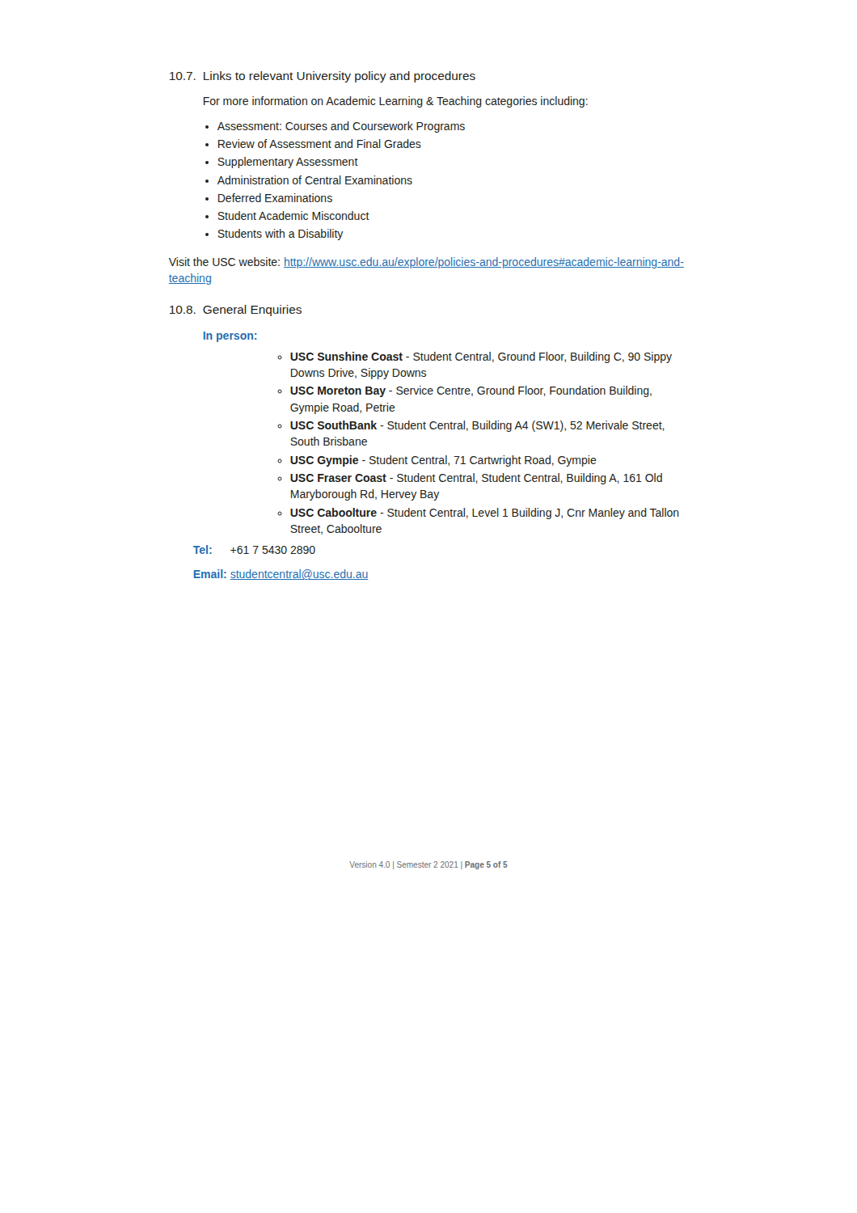10.7. Links to relevant University policy and procedures
For more information on Academic Learning & Teaching categories including:
Assessment: Courses and Coursework Programs
Review of Assessment and Final Grades
Supplementary Assessment
Administration of Central Examinations
Deferred Examinations
Student Academic Misconduct
Students with a Disability
Visit the USC website: http://www.usc.edu.au/explore/policies-and-procedures#academic-learning-and-teaching
10.8. General Enquiries
In person:
USC Sunshine Coast - Student Central, Ground Floor, Building C, 90 Sippy Downs Drive, Sippy Downs
USC Moreton Bay - Service Centre, Ground Floor, Foundation Building, Gympie Road, Petrie
USC SouthBank - Student Central, Building A4 (SW1), 52 Merivale Street, South Brisbane
USC Gympie - Student Central, 71 Cartwright Road, Gympie
USC Fraser Coast - Student Central, Student Central, Building A, 161 Old Maryborough Rd, Hervey Bay
USC Caboolture - Student Central, Level 1 Building J, Cnr Manley and Tallon Street, Caboolture
Tel: +61 7 5430 2890
Email: studentcentral@usc.edu.au
Version 4.0 | Semester 2 2021 | Page 5 of 5